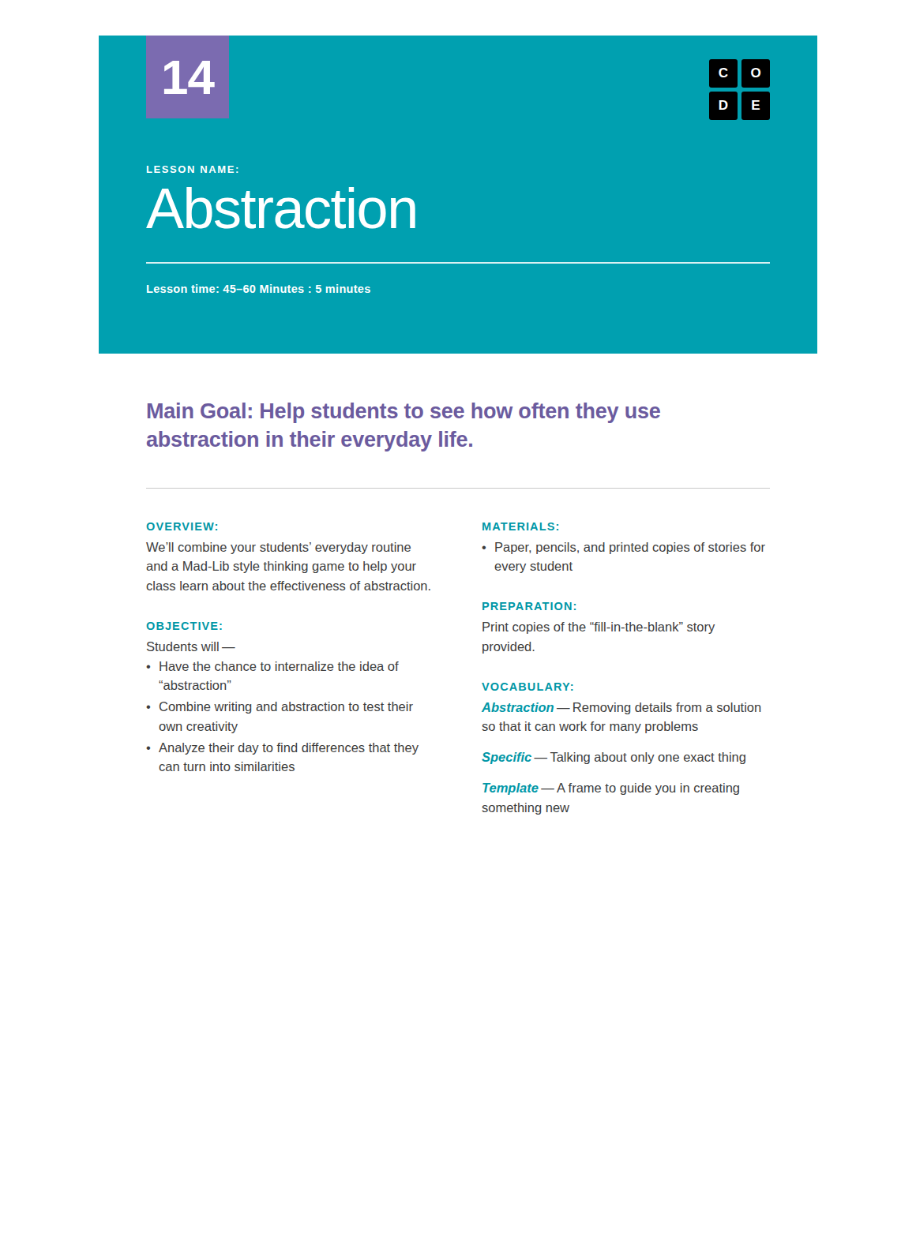14
C
O
D
E
Lesson Name:
Abstraction
Lesson time: 45–60 Minutes : 5 minutes
Main Goal: Help students to see how often they use abstraction in their everyday life.
Overview:
We’ll combine your students’ everyday routine and a Mad-Lib style thinking game to help your class learn about the effectiveness of abstraction.
Objective:
Students will —
Have the chance to internalize the idea of “abstraction”
Combine writing and abstraction to test their own creativity
Analyze their day to find differences that they can turn into similarities
Materials:
Paper, pencils, and printed copies of stories for every student
Preparation:
Print copies of the “fill-in-the-blank” story provided.
Vocabulary:
Abstraction — Removing details from a solution so that it can work for many problems
Specific — Talking about only one exact thing
Template — A frame to guide you in creating something new
1